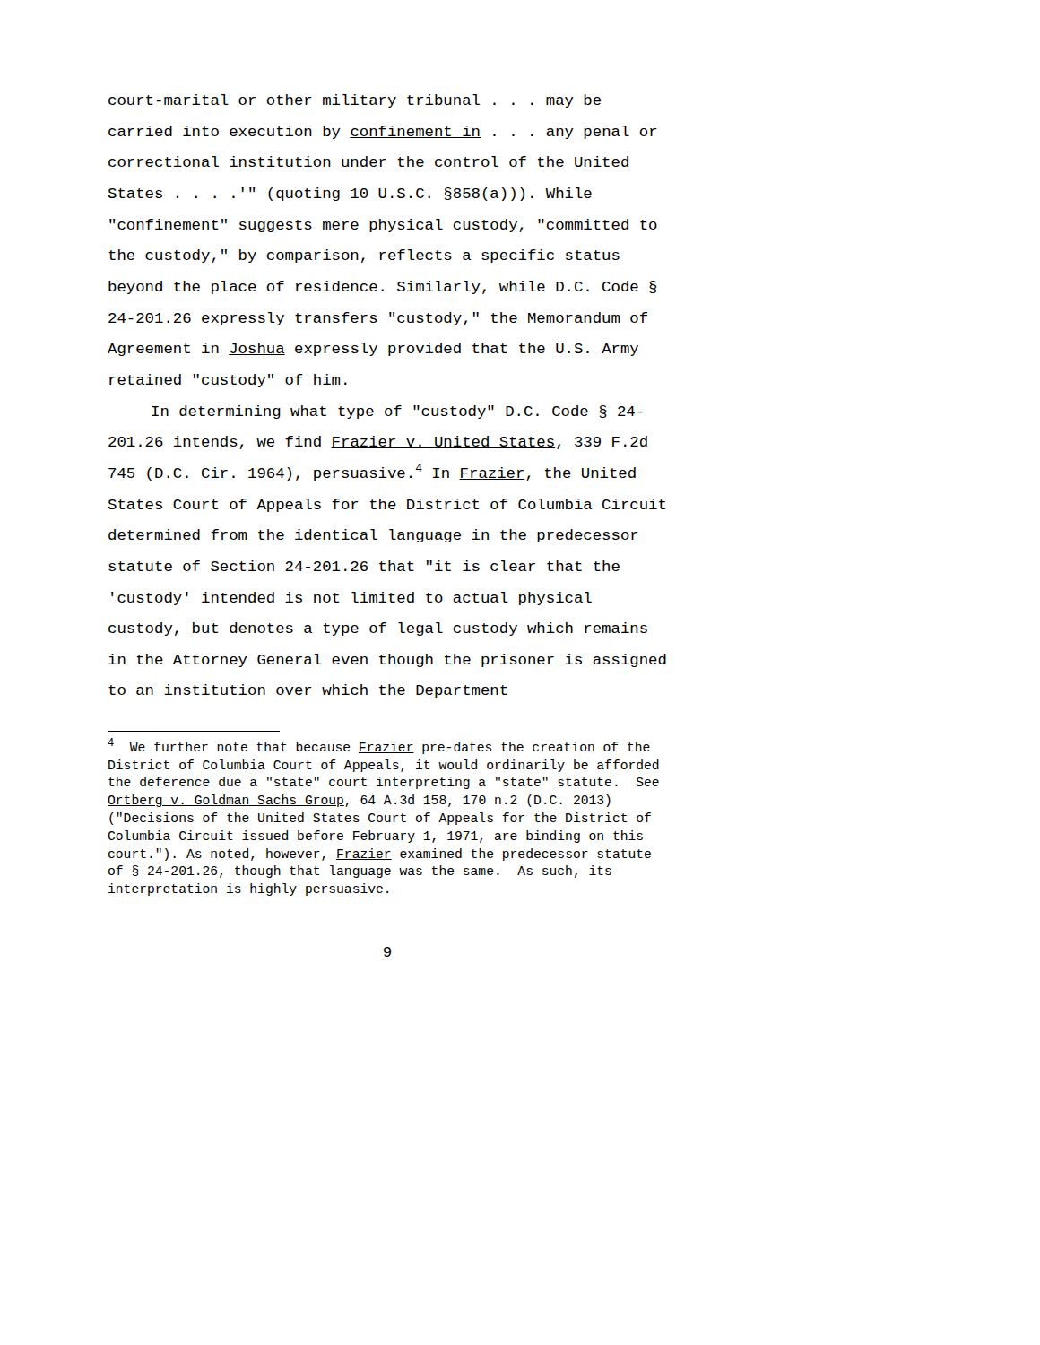court-marital or other military tribunal . . . may be carried into execution by confinement in . . . any penal or correctional institution under the control of the United States . . . .'" (quoting 10 U.S.C. §858(a))). While "confinement" suggests mere physical custody, "committed to the custody," by comparison, reflects a specific status beyond the place of residence. Similarly, while D.C. Code § 24-201.26 expressly transfers "custody," the Memorandum of Agreement in Joshua expressly provided that the U.S. Army retained "custody" of him.
In determining what type of "custody" D.C. Code § 24-201.26 intends, we find Frazier v. United States, 339 F.2d 745 (D.C. Cir. 1964), persuasive.4 In Frazier, the United States Court of Appeals for the District of Columbia Circuit determined from the identical language in the predecessor statute of Section 24-201.26 that "it is clear that the 'custody' intended is not limited to actual physical custody, but denotes a type of legal custody which remains in the Attorney General even though the prisoner is assigned to an institution over which the Department
4 We further note that because Frazier pre-dates the creation of the District of Columbia Court of Appeals, it would ordinarily be afforded the deference due a "state" court interpreting a "state" statute. See Ortberg v. Goldman Sachs Group, 64 A.3d 158, 170 n.2 (D.C. 2013) ("Decisions of the United States Court of Appeals for the District of Columbia Circuit issued before February 1, 1971, are binding on this court."). As noted, however, Frazier examined the predecessor statute of § 24-201.26, though that language was the same. As such, its interpretation is highly persuasive.
9